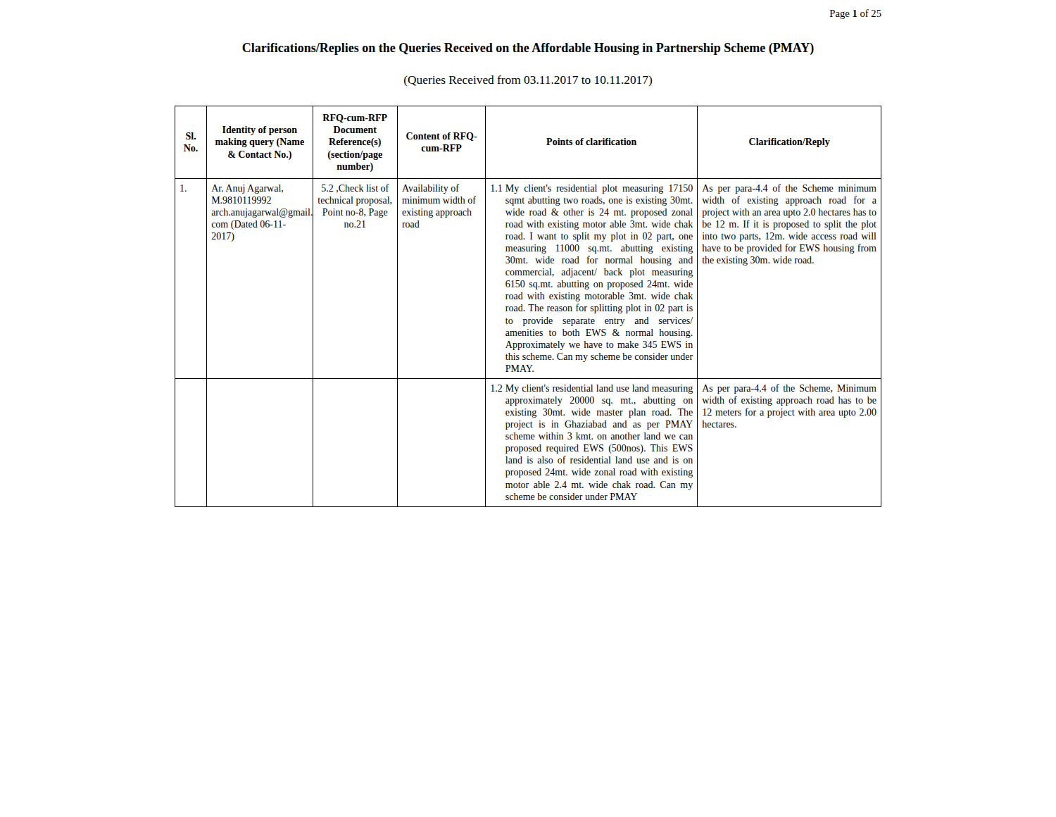Page 1 of 25
Clarifications/Replies on the Queries Received on the Affordable Housing in Partnership Scheme (PMAY)
(Queries Received from 03.11.2017 to 10.11.2017)
| Sl. No. | Identity of person making query (Name & Contact No.) | RFQ-cum-RFP Document Reference(s) (section/page number) | Content of RFQ-cum-RFP | Points of clarification | Clarification/Reply |
| --- | --- | --- | --- | --- | --- |
| 1. | Ar. Anuj Agarwal, M.9810119992 arch.anujagarwal@gmail. com (Dated 06-11-2017) | 5.2 ,Check list of technical proposal, Point no-8, Page no.21 | Availability of minimum width of existing approach road | 1.1 My client's residential plot measuring 17150 sqmt abutting two roads, one is existing 30mt. wide road & other is 24 mt. proposed zonal road with existing motor able 3mt. wide chak road. I want to split my plot in 02 part, one measuring 11000 sq.mt. abutting existing 30mt. wide road for normal housing and commercial, adjacent/ back plot measuring 6150 sq.mt. abutting on proposed 24mt. wide road with existing motorable 3mt. wide chak road. The reason for splitting plot in 02 part is to provide separate entry and services/ amenities to both EWS & normal housing. Approximately we have to make 345 EWS in this scheme. Can my scheme be consider under PMAY. | As per para-4.4 of the Scheme minimum width of existing approach road for a project with an area upto 2.0 hectares has to be 12 m. If it is proposed to split the plot into two parts, 12m. wide access road will have to be provided for EWS housing from the existing 30m. wide road. |
| | | | | 1.2 My client's residential land use land measuring approximately 20000 sq. mt., abutting on existing 30mt. wide master plan road. The project is in Ghaziabad and as per PMAY scheme within 3 kmt. on another land we can proposed required EWS (500nos). This EWS land is also of residential land use and is on proposed 24mt. wide zonal road with existing motor able 2.4 mt. wide chak road. Can my scheme be consider under PMAY | As per para-4.4 of the Scheme, Minimum width of existing approach road has to be 12 meters for a project with area upto 2.00 hectares. |